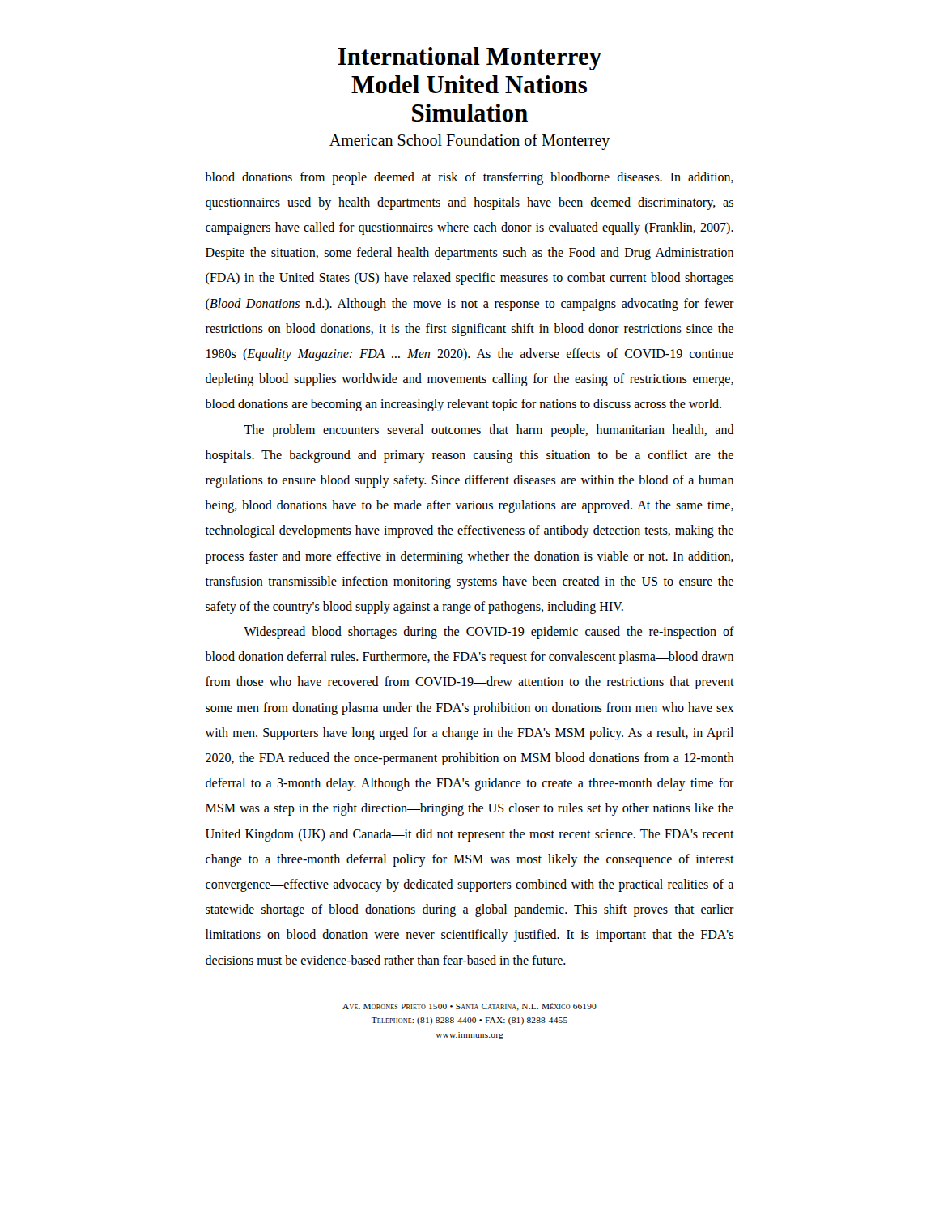International Monterrey
Model United Nations Simulation
American School Foundation of Monterrey
blood donations from people deemed at risk of transferring bloodborne diseases. In addition, questionnaires used by health departments and hospitals have been deemed discriminatory, as campaigners have called for questionnaires where each donor is evaluated equally (Franklin, 2007). Despite the situation, some federal health departments such as the Food and Drug Administration (FDA) in the United States (US) have relaxed specific measures to combat current blood shortages (Blood Donations n.d.). Although the move is not a response to campaigns advocating for fewer restrictions on blood donations, it is the first significant shift in blood donor restrictions since the 1980s (Equality Magazine: FDA ... Men 2020). As the adverse effects of COVID-19 continue depleting blood supplies worldwide and movements calling for the easing of restrictions emerge, blood donations are becoming an increasingly relevant topic for nations to discuss across the world.
The problem encounters several outcomes that harm people, humanitarian health, and hospitals. The background and primary reason causing this situation to be a conflict are the regulations to ensure blood supply safety. Since different diseases are within the blood of a human being, blood donations have to be made after various regulations are approved. At the same time, technological developments have improved the effectiveness of antibody detection tests, making the process faster and more effective in determining whether the donation is viable or not. In addition, transfusion transmissible infection monitoring systems have been created in the US to ensure the safety of the country's blood supply against a range of pathogens, including HIV.
Widespread blood shortages during the COVID-19 epidemic caused the re-inspection of blood donation deferral rules. Furthermore, the FDA's request for convalescent plasma—blood drawn from those who have recovered from COVID-19—drew attention to the restrictions that prevent some men from donating plasma under the FDA's prohibition on donations from men who have sex with men. Supporters have long urged for a change in the FDA's MSM policy. As a result, in April 2020, the FDA reduced the once-permanent prohibition on MSM blood donations from a 12-month deferral to a 3-month delay. Although the FDA's guidance to create a three-month delay time for MSM was a step in the right direction—bringing the US closer to rules set by other nations like the United Kingdom (UK) and Canada—it did not represent the most recent science. The FDA's recent change to a three-month deferral policy for MSM was most likely the consequence of interest convergence—effective advocacy by dedicated supporters combined with the practical realities of a statewide shortage of blood donations during a global pandemic. This shift proves that earlier limitations on blood donation were never scientifically justified. It is important that the FDA's decisions must be evidence-based rather than fear-based in the future.
Ave. Morones Prieto 1500 • Santa Catarina, N.L. México 66190
Telephone: (81) 8288-4400 • FAX: (81) 8288-4455
www.immuns.org